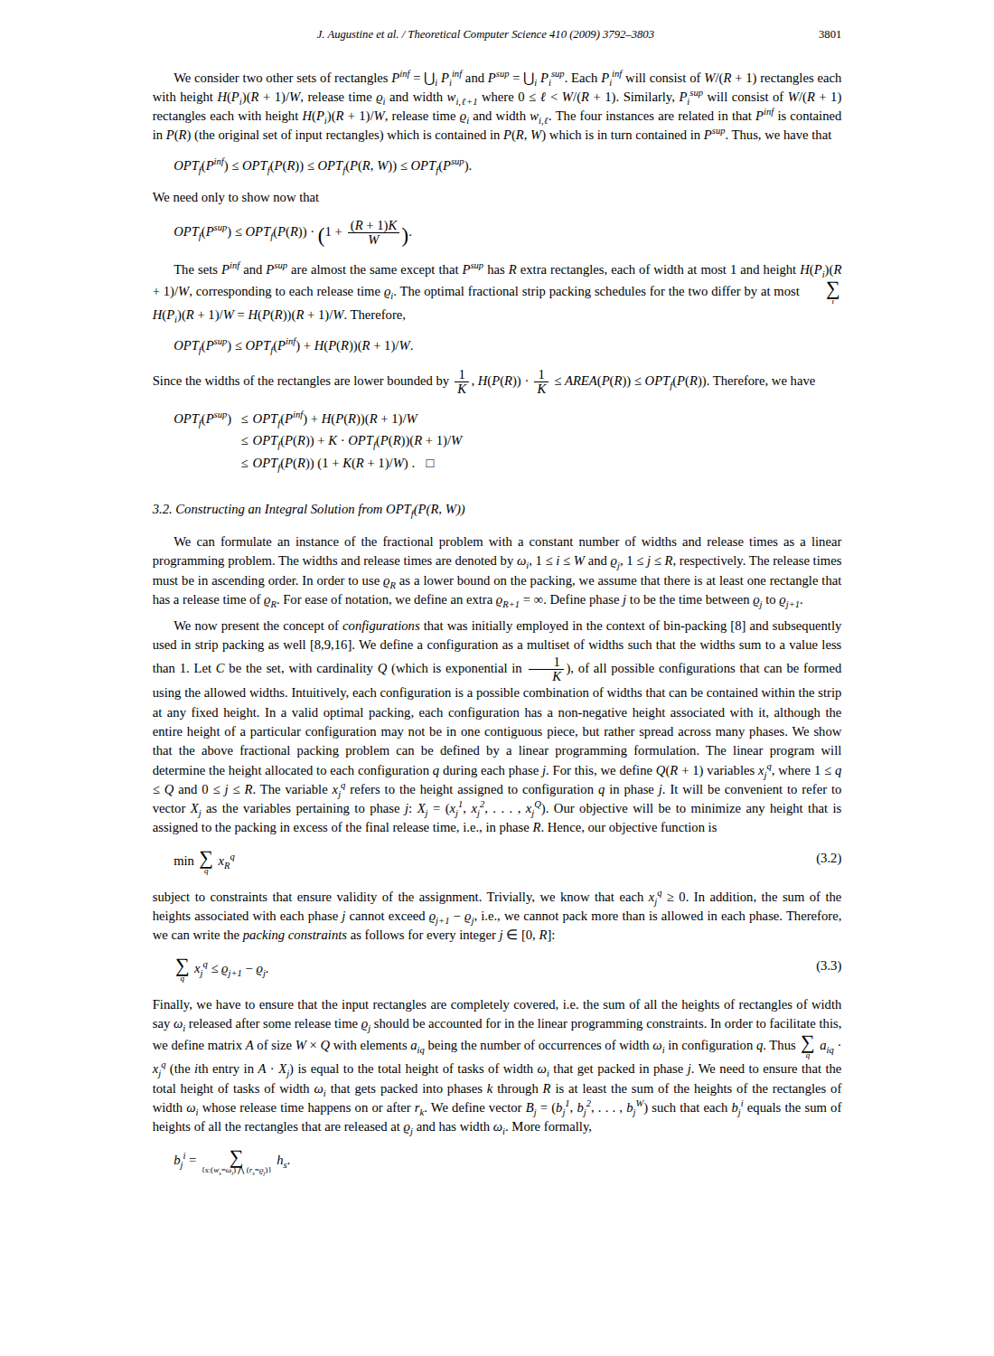J. Augustine et al. / Theoretical Computer Science 410 (2009) 3792–3803 3801
We consider two other sets of rectangles Pinf = ⋃i Piinf and Psup = ⋃i Pisup. Each Piinf will consist of W/(R + 1) rectangles each with height H(Pi)(R + 1)/W, release time ϱi and width wi,ℓ+1 where 0 ≤ ℓ < W/(R + 1). Similarly, Pisup will consist of W/(R + 1) rectangles each with height H(Pi)(R + 1)/W, release time ϱi and width wi,ℓ. The four instances are related in that Pinf is contained in P(R) (the original set of input rectangles) which is contained in P(R, W) which is in turn contained in Psup. Thus, we have that
OPTf(Pinf) ≤ OPTf(P(R)) ≤ OPTf(P(R, W)) ≤ OPTf(Psup).
We need only to show now that
OPTf(Psup) ≤ OPTf(P(R)) · (1 + (R + 1)K W).
The sets Pinf and Psup are almost the same except that Psup has R extra rectangles, each of width at most 1 and height H(Pi)(R + 1)/W, corresponding to each release time ϱi. The optimal fractional strip packing schedules for the two differ by at most ∑i H(Pi)(R + 1)/W = H(P(R))(R + 1)/W. Therefore,
OPTf(Psup) ≤ OPTf(Pinf) + H(P(R))(R + 1)/W.
Since the widths of the rectangles are lower bounded by 1 K, H(P(R)) · 1 K ≤ AREA(P(R)) ≤ OPTf(P(R)). Therefore, we have
| OPT f ( P sup ) | ≤ | OPT f ( P inf ) + H ( P ( R ))( R + 1)/ W |
| | ≤ | OPT f ( P ( R )) + K · OPT f ( P ( R ))( R + 1)/ W |
| | ≤ | OPT f ( P ( R )) (1 + K ( R + 1)/ W ) . □ |
3.2. Constructing an Integral Solution from OPTf(P(R, W))
We can formulate an instance of the fractional problem with a constant number of widths and release times as a linear programming problem. The widths and release times are denoted by ωi, 1 ≤ i ≤ W and ϱj, 1 ≤ j ≤ R, respectively. The release times must be in ascending order. In order to use ϱR as a lower bound on the packing, we assume that there is at least one rectangle that has a release time of ϱR. For ease of notation, we define an extra ϱR+1 = ∞. Define phase j to be the time between ϱj to ϱj+1.
We now present the concept of configurations that was initially employed in the context of bin-packing [8] and subsequently used in strip packing as well [8,9,16]. We define a configuration as a multiset of widths such that the widths sum to a value less than 1. Let C be the set, with cardinality Q (which is exponential in 1 K), of all possible configurations that can be formed using the allowed widths. Intuitively, each configuration is a possible combination of widths that can be contained within the strip at any fixed height. In a valid optimal packing, each configuration has a non-negative height associated with it, although the entire height of a particular configuration may not be in one contiguous piece, but rather spread across many phases. We show that the above fractional packing problem can be defined by a linear programming formulation. The linear program will determine the height allocated to each configuration q during each phase j. For this, we define Q(R + 1) variables xjq, where 1 ≤ q ≤ Q and 0 ≤ j ≤ R. The variable xjq refers to the height assigned to configuration q in phase j. It will be convenient to refer to vector Xj as the variables pertaining to phase j: Xj = (xj1, xj2, . . . , xjQ). Our objective will be to minimize any height that is assigned to the packing in excess of the final release time, i.e., in phase R. Hence, our objective function is
min ∑q xRq
(3.2)
subject to constraints that ensure validity of the assignment. Trivially, we know that each xjq ≥ 0. In addition, the sum of the heights associated with each phase j cannot exceed ϱj+1 − ϱj, i.e., we cannot pack more than is allowed in each phase. Therefore, we can write the packing constraints as follows for every integer j ∈ [0, R]:
∑q xjq ≤ ϱj+1 − ϱj.
(3.3)
Finally, we have to ensure that the input rectangles are completely covered, i.e. the sum of all the heights of rectangles of width say ωi released after some release time ϱj should be accounted for in the linear programming constraints. In order to facilitate this, we define matrix A of size W × Q with elements aiq being the number of occurrences of width ωi in configuration q. Thus ∑q aiq · xjq (the ith entry in A · Xj) is equal to the total height of tasks of width ωi that get packed in phase j. We need to ensure that the total height of tasks of width ωi that gets packed into phases k through R is at least the sum of the heights of the rectangles of width ωi whose release time happens on or after rk. We define vector Bj = (bj1, bj2, . . . , bjW) such that each bji equals the sum of heights of all the rectangles that are released at ϱj and has width ωi. More formally,
bji = ∑{s:(ws=ωi) ⋀ (rs=ϱj)} hs.